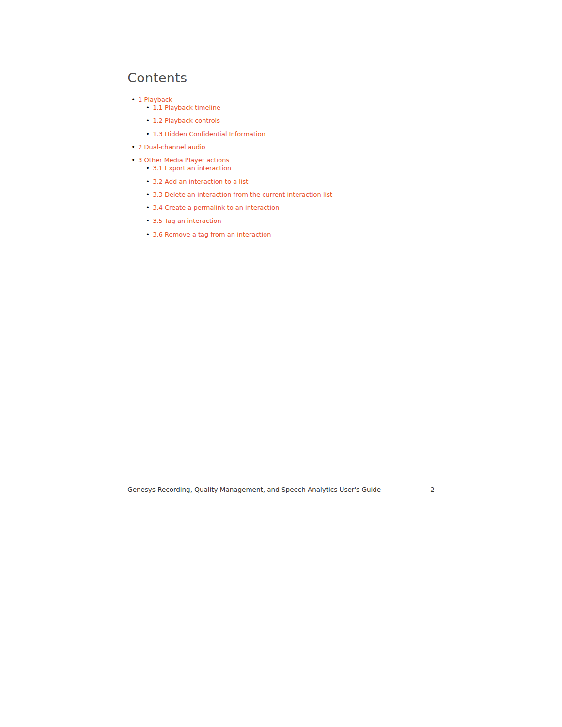Contents
1 Playback
1.1 Playback timeline
1.2 Playback controls
1.3 Hidden Confidential Information
2 Dual-channel audio
3 Other Media Player actions
3.1 Export an interaction
3.2 Add an interaction to a list
3.3 Delete an interaction from the current interaction list
3.4 Create a permalink to an interaction
3.5 Tag an interaction
3.6 Remove a tag from an interaction
Genesys Recording, Quality Management, and Speech Analytics User's Guide 2